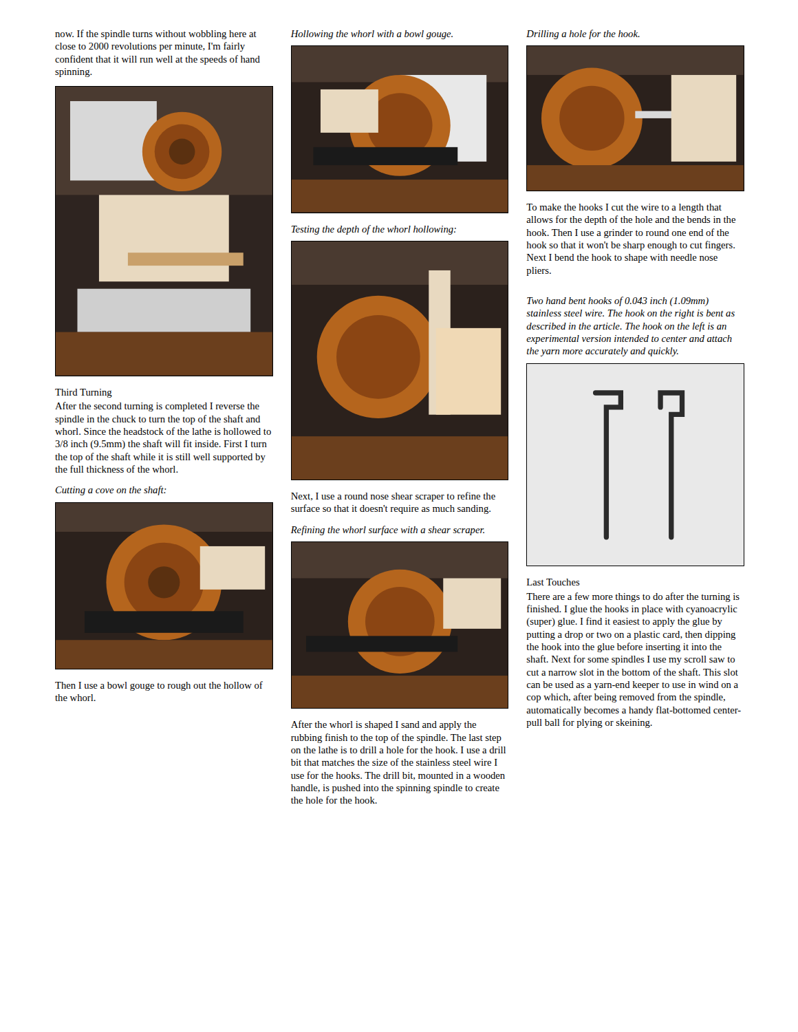now. If the spindle turns without wobbling here at close to 2000 revolutions per minute, I'm fairly confident that it will run well at the speeds of hand spinning.
Third Turning
After the second turning is completed I reverse the spindle in the chuck to turn the top of the shaft and whorl. Since the headstock of the lathe is hollowed to 3/8 inch (9.5mm) the shaft will fit inside. First I turn the top of the shaft while it is still well supported by the full thickness of the whorl.
Cutting a cove on the shaft:
Then I use a bowl gouge to rough out the hollow of the whorl.
Hollowing the whorl with a bowl gouge.
Testing the depth of the whorl hollowing:
Next, I use a round nose shear scraper to refine the surface so that it doesn't require as much sanding.
Refining the whorl surface with a shear scraper.
After the whorl is shaped I sand and apply the rubbing finish to the top of the spindle. The last step on the lathe is to drill a hole for the hook. I use a drill bit that matches the size of the stainless steel wire I use for the hooks. The drill bit, mounted in a wooden handle, is pushed into the spinning spindle to create the hole for the hook.
Drilling a hole for the hook.
To make the hooks I cut the wire to a length that allows for the depth of the hole and the bends in the hook. Then I use a grinder to round one end of the hook so that it won't be sharp enough to cut fingers. Next I bend the hook to shape with needle nose pliers.
Two hand bent hooks of 0.043 inch (1.09mm) stainless steel wire. The hook on the right is bent as described in the article. The hook on the left is an experimental version intended to center and attach the yarn more accurately and quickly.
Last Touches
There are a few more things to do after the turning is finished. I glue the hooks in place with cyanoacrylic (super) glue. I find it easiest to apply the glue by putting a drop or two on a plastic card, then dipping the hook into the glue before inserting it into the shaft. Next for some spindles I use my scroll saw to cut a narrow slot in the bottom of the shaft. This slot can be used as a yarn-end keeper to use in wind on a cop which, after being removed from the spindle, automatically becomes a handy flat-bottomed center-pull ball for plying or skeining.